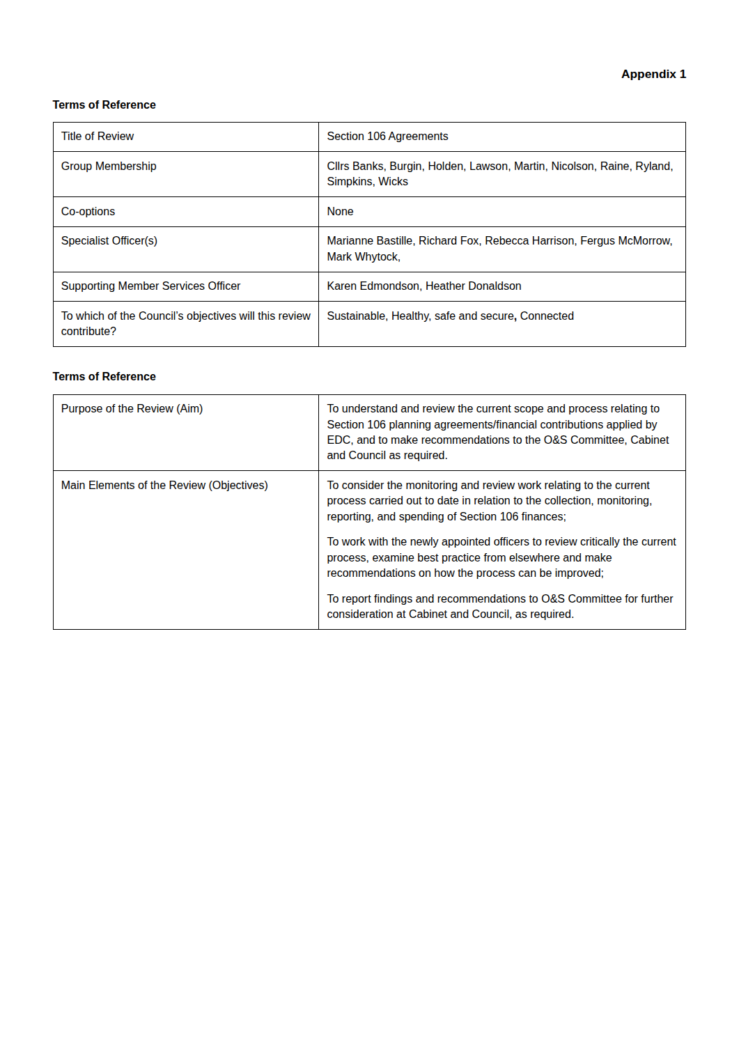Appendix 1
Terms of Reference
| Title of Review | Section 106 Agreements |
| Group Membership | Cllrs Banks, Burgin, Holden, Lawson, Martin, Nicolson, Raine, Ryland, Simpkins, Wicks |
| Co-options | None |
| Specialist Officer(s) | Marianne Bastille, Richard Fox, Rebecca Harrison, Fergus McMorrow, Mark Whytock, |
| Supporting Member Services Officer | Karen Edmondson, Heather Donaldson |
| To which of the Council’s objectives will this review contribute? | Sustainable, Healthy, safe and secure , Connected |
Terms of Reference
| Purpose of the Review (Aim) | To understand and review the current scope and process relating to Section 106 planning agreements/financial contributions applied by EDC, and to make recommendations to the O&S Committee, Cabinet and Council as required. |
| Main Elements of the Review (Objectives) | To consider the monitoring and review work relating to the current process carried out to date in relation to the collection, monitoring, reporting, and spending of Section 106 finances; To work with the newly appointed officers to review critically the current process, examine best practice from elsewhere and make recommendations on how the process can be improved; To report findings and recommendations to O&S Committee for further consideration at Cabinet and Council, as required. |